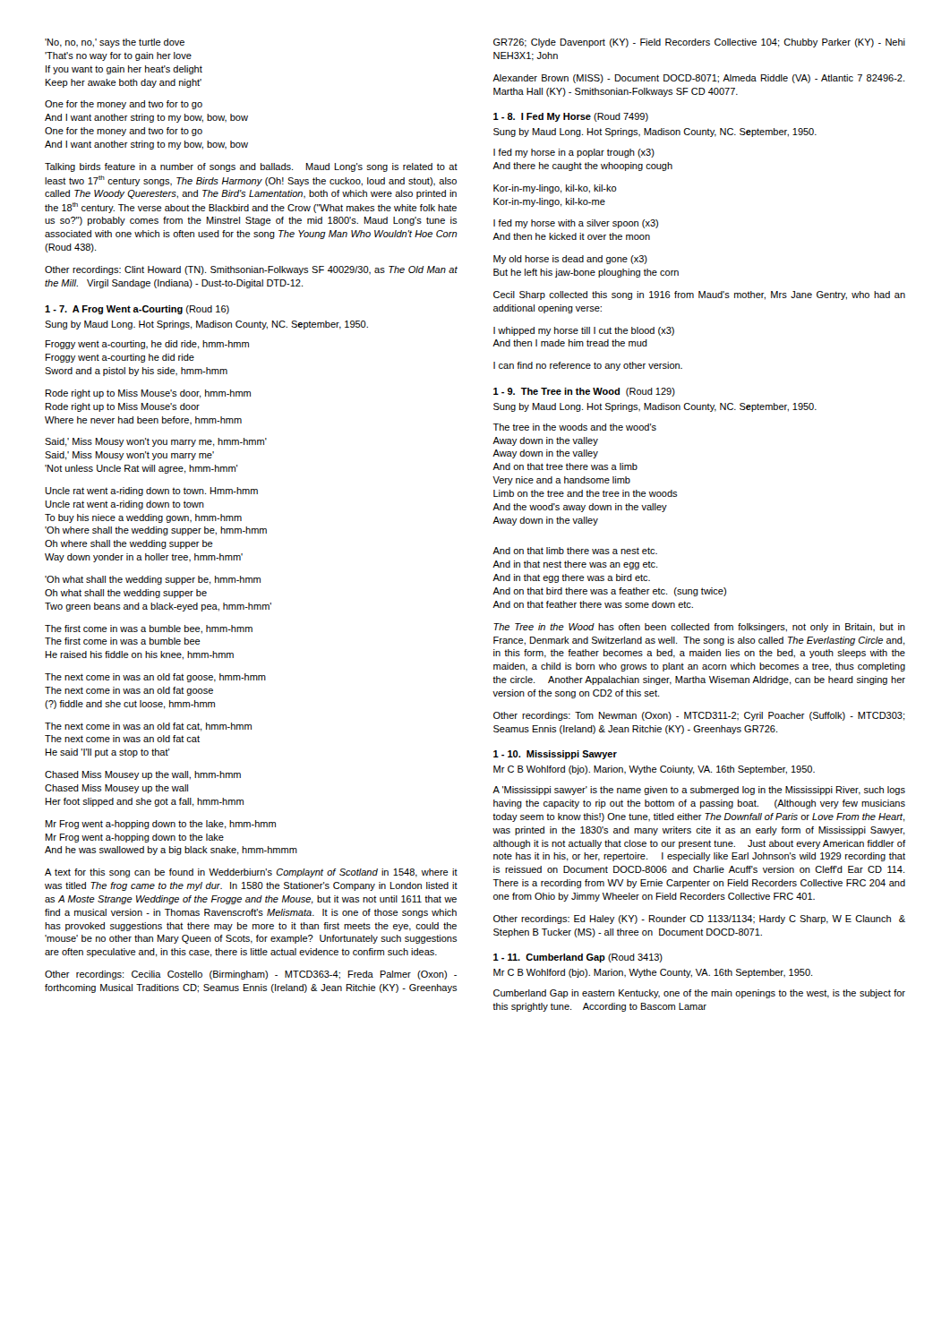'No, no, no,' says the turtle dove
'That's no way for to gain her love
If you want to gain her heat's delight
Keep her awake both day and night'
One for the money and two for to go
And I want another string to my bow, bow, bow
One for the money and two for to go
And I want another string to my bow, bow, bow
Talking birds feature in a number of songs and ballads. Maud Long's song is related to at least two 17th century songs, The Birds Harmony (Oh! Says the cuckoo, loud and stout), also called The Woody Queresters, and The Bird's Lamentation, both of which were also printed in the 18th century. The verse about the Blackbird and the Crow ("What makes the white folk hate us so?") probably comes from the Minstrel Stage of the mid 1800's. Maud Long's tune is associated with one which is often used for the song The Young Man Who Wouldn't Hoe Corn (Roud 438).
Other recordings: Clint Howard (TN). Smithsonian-Folkways SF 40029/30, as The Old Man at the Mill. Virgil Sandage (Indiana) - Dust-to-Digital DTD-12.
1 - 7. A Frog Went a-Courting (Roud 16)
Sung by Maud Long. Hot Springs, Madison County, NC. September, 1950.
Froggy went a-courting, he did ride, hmm-hmm
Froggy went a-courting he did ride
Sword and a pistol by his side, hmm-hmm
Rode right up to Miss Mouse's door, hmm-hmm
Rode right up to Miss Mouse's door
Where he never had been before, hmm-hmm
Said,' Miss Mousy won't you marry me, hmm-hmm'
Said,' Miss Mousy won't you marry me'
'Not unless Uncle Rat will agree, hmm-hmm'
Uncle rat went a-riding down to town. Hmm-hmm
Uncle rat went a-riding down to town
To buy his niece a wedding gown, hmm-hmm
'Oh where shall the wedding supper be, hmm-hmm
Oh where shall the wedding supper be
Way down yonder in a holler tree, hmm-hmm'
'Oh what shall the wedding supper be, hmm-hmm
Oh what shall the wedding supper be
Two green beans and a black-eyed pea, hmm-hmm'
The first come in was a bumble bee, hmm-hmm
The first come in was a bumble bee
He raised his fiddle on his knee, hmm-hmm
The next come in was an old fat goose, hmm-hmm
The next come in was an old fat goose
(?) fiddle and she cut loose, hmm-hmm
The next come in was an old fat cat, hmm-hmm
The next come in was an old fat cat
He said 'I'll put a stop to that'
Chased Miss Mousey up the wall, hmm-hmm
Chased Miss Mousey up the wall
Her foot slipped and she got a fall, hmm-hmm
Mr Frog went a-hopping down to the lake, hmm-hmm
Mr Frog went a-hopping down to the lake
And he was swallowed by a big black snake, hmm-hmmm
A text for this song can be found in Wedderbiurn's Complaynt of Scotland in 1548, where it was titled The frog came to the myl dur. In 1580 the Stationer's Company in London listed it as A Moste Strange Weddinge of the Frogge and the Mouse, but it was not until 1611 that we find a musical version - in Thomas Ravenscroft's Melismata. It is one of those songs which has provoked suggestions that there may be more to it than first meets the eye, could the 'mouse' be no other than Mary Queen of Scots, for example? Unfortunately such suggestions are often speculative and, in this case, there is little actual evidence to confirm such ideas.
Other recordings: Cecilia Costello (Birmingham) - MTCD363-4; Freda Palmer (Oxon) - forthcoming Musical Traditions CD; Seamus Ennis (Ireland) & Jean Ritchie (KY) - Greenhays GR726; Clyde Davenport (KY) - Field Recorders Collective 104; Chubby Parker (KY) - Nehi NEH3X1; John
Alexander Brown (MISS) - Document DOCD-8071; Almeda Riddle (VA) - Atlantic 7 82496-2. Martha Hall (KY) - Smithsonian-Folkways SF CD 40077.
1 - 8. I Fed My Horse (Roud 7499)
Sung by Maud Long. Hot Springs, Madison County, NC. September, 1950.
I fed my horse in a poplar trough (x3)
And there he caught the whooping cough
Kor-in-my-lingo, kil-ko, kil-ko
Kor-in-my-lingo, kil-ko-me
I fed my horse with a silver spoon (x3)
And then he kicked it over the moon
My old horse is dead and gone (x3)
But he left his jaw-bone ploughing the corn
Cecil Sharp collected this song in 1916 from Maud's mother, Mrs Jane Gentry, who had an additional opening verse:
I whipped my horse till I cut the blood (x3)
And then I made him tread the mud
I can find no reference to any other version.
1 - 9. The Tree in the Wood (Roud 129)
Sung by Maud Long. Hot Springs, Madison County, NC. September, 1950.
The tree in the woods and the wood's
Away down in the valley
Away down in the valley
And on that tree there was a limb
Very nice and a handsome limb
Limb on the tree and the tree in the woods
And the wood's away down in the valley
Away down in the valley
And on that limb there was a nest etc.
And in that nest there was an egg etc.
And in that egg there was a bird etc.
And on that bird there was a feather etc. (sung twice)
And on that feather there was some down etc.
The Tree in the Wood has often been collected from folksingers, not only in Britain, but in France, Denmark and Switzerland as well. The song is also called The Everlasting Circle and, in this form, the feather becomes a bed, a maiden lies on the bed, a youth sleeps with the maiden, a child is born who grows to plant an acorn which becomes a tree, thus completing the circle. Another Appalachian singer, Martha Wiseman Aldridge, can be heard singing her version of the song on CD2 of this set.
Other recordings: Tom Newman (Oxon) - MTCD311-2; Cyril Poacher (Suffolk) - MTCD303; Seamus Ennis (Ireland) & Jean Ritchie (KY) - Greenhays GR726.
1 - 10. Mississippi Sawyer
Mr C B Wohlford (bjo). Marion, Wythe Coiunty, VA. 16th September, 1950.
A 'Mississippi sawyer' is the name given to a submerged log in the Mississippi River, such logs having the capacity to rip out the bottom of a passing boat. (Although very few musicians today seem to know this!) One tune, titled either The Downfall of Paris or Love From the Heart, was printed in the 1830's and many writers cite it as an early form of Mississippi Sawyer, although it is not actually that close to our present tune. Just about every American fiddler of note has it in his, or her, repertoire. I especially like Earl Johnson's wild 1929 recording that is reissued on Document DOCD-8006 and Charlie Acuff's version on Cleff'd Ear CD 114. There is a recording from WV by Ernie Carpenter on Field Recorders Collective FRC 204 and one from Ohio by Jimmy Wheeler on Field Recorders Collective FRC 401.
Other recordings: Ed Haley (KY) - Rounder CD 1133/1134; Hardy C Sharp, W E Claunch & Stephen B Tucker (MS) - all three on Document DOCD-8071.
1 - 11. Cumberland Gap (Roud 3413)
Mr C B Wohlford (bjo). Marion, Wythe County, VA. 16th September, 1950.
Cumberland Gap in eastern Kentucky, one of the main openings to the west, is the subject for this sprightly tune. According to Bascom Lamar